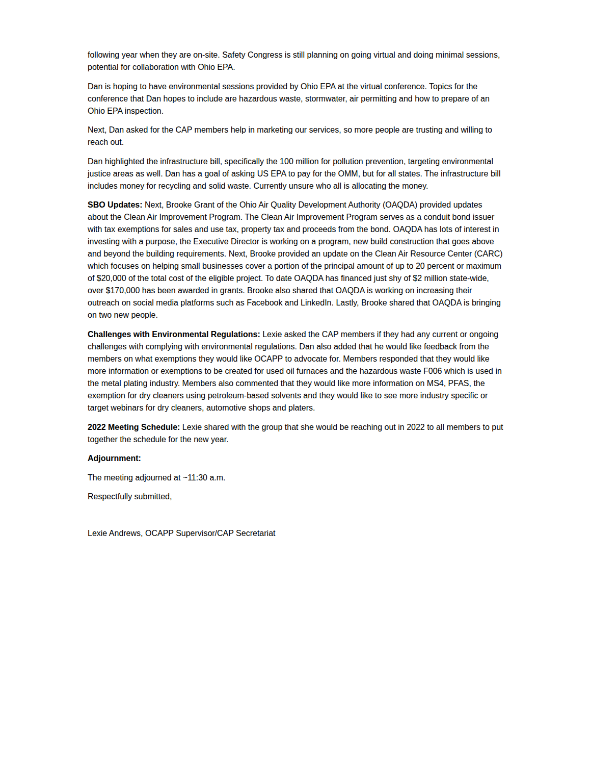following year when they are on-site. Safety Congress is still planning on going virtual and doing minimal sessions, potential for collaboration with Ohio EPA.
Dan is hoping to have environmental sessions provided by Ohio EPA at the virtual conference. Topics for the conference that Dan hopes to include are hazardous waste, stormwater, air permitting and how to prepare of an Ohio EPA inspection.
Next, Dan asked for the CAP members help in marketing our services, so more people are trusting and willing to reach out.
Dan highlighted the infrastructure bill, specifically the 100 million for pollution prevention, targeting environmental justice areas as well. Dan has a goal of asking US EPA to pay for the OMM, but for all states. The infrastructure bill includes money for recycling and solid waste. Currently unsure who all is allocating the money.
SBO Updates: Next, Brooke Grant of the Ohio Air Quality Development Authority (OAQDA) provided updates about the Clean Air Improvement Program. The Clean Air Improvement Program serves as a conduit bond issuer with tax exemptions for sales and use tax, property tax and proceeds from the bond. OAQDA has lots of interest in investing with a purpose, the Executive Director is working on a program, new build construction that goes above and beyond the building requirements. Next, Brooke provided an update on the Clean Air Resource Center (CARC) which focuses on helping small businesses cover a portion of the principal amount of up to 20 percent or maximum of $20,000 of the total cost of the eligible project. To date OAQDA has financed just shy of $2 million state-wide, over $170,000 has been awarded in grants. Brooke also shared that OAQDA is working on increasing their outreach on social media platforms such as Facebook and LinkedIn. Lastly, Brooke shared that OAQDA is bringing on two new people.
Challenges with Environmental Regulations: Lexie asked the CAP members if they had any current or ongoing challenges with complying with environmental regulations. Dan also added that he would like feedback from the members on what exemptions they would like OCAPP to advocate for. Members responded that they would like more information or exemptions to be created for used oil furnaces and the hazardous waste F006 which is used in the metal plating industry. Members also commented that they would like more information on MS4, PFAS, the exemption for dry cleaners using petroleum-based solvents and they would like to see more industry specific or target webinars for dry cleaners, automotive shops and platers.
2022 Meeting Schedule: Lexie shared with the group that she would be reaching out in 2022 to all members to put together the schedule for the new year.
Adjournment:
The meeting adjourned at ~11:30 a.m.
Respectfully submitted,
Lexie Andrews, OCAPP Supervisor/CAP Secretariat